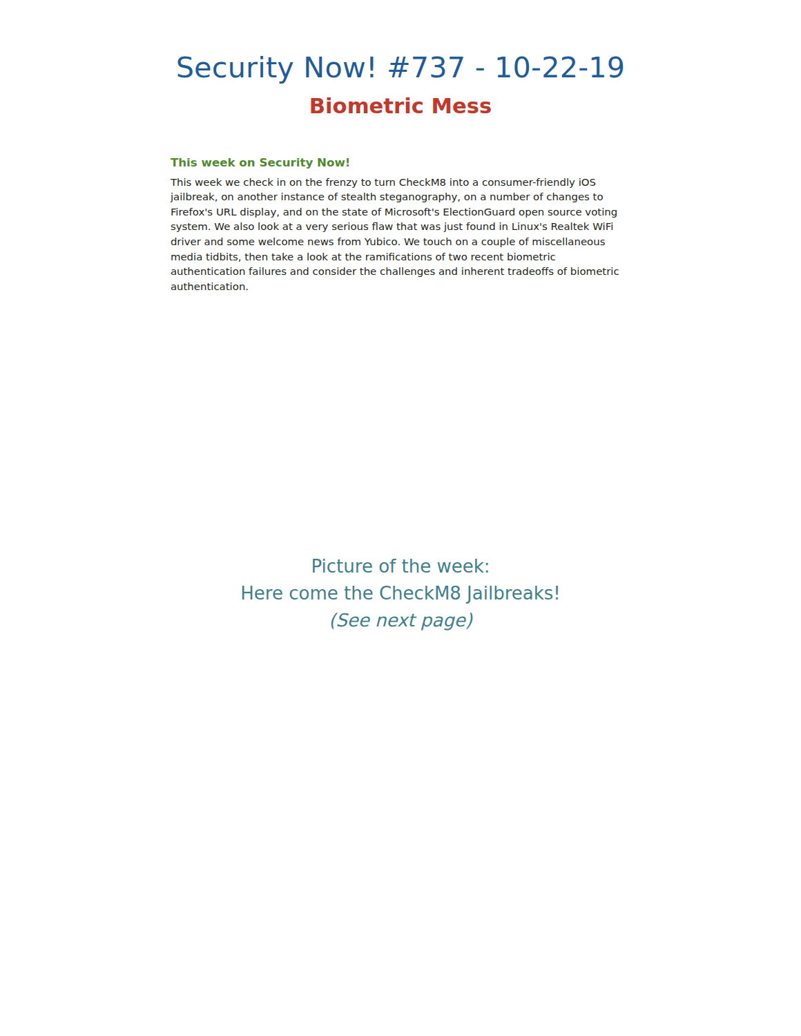Security Now! #737 - 10-22-19
Biometric Mess
This week on Security Now!
This week we check in on the frenzy to turn CheckM8 into a consumer-friendly iOS jailbreak, on another instance of stealth steganography, on a number of changes to Firefox's URL display, and on the state of Microsoft's ElectionGuard open source voting system. We also look at a very serious flaw that was just found in Linux's Realtek WiFi driver and some welcome news from Yubico. We touch on a couple of miscellaneous media tidbits, then take a look at the ramifications of two recent biometric authentication failures and consider the challenges and inherent tradeoffs of biometric authentication.
Picture of the week: Here come the CheckM8 Jailbreaks! (See next page)